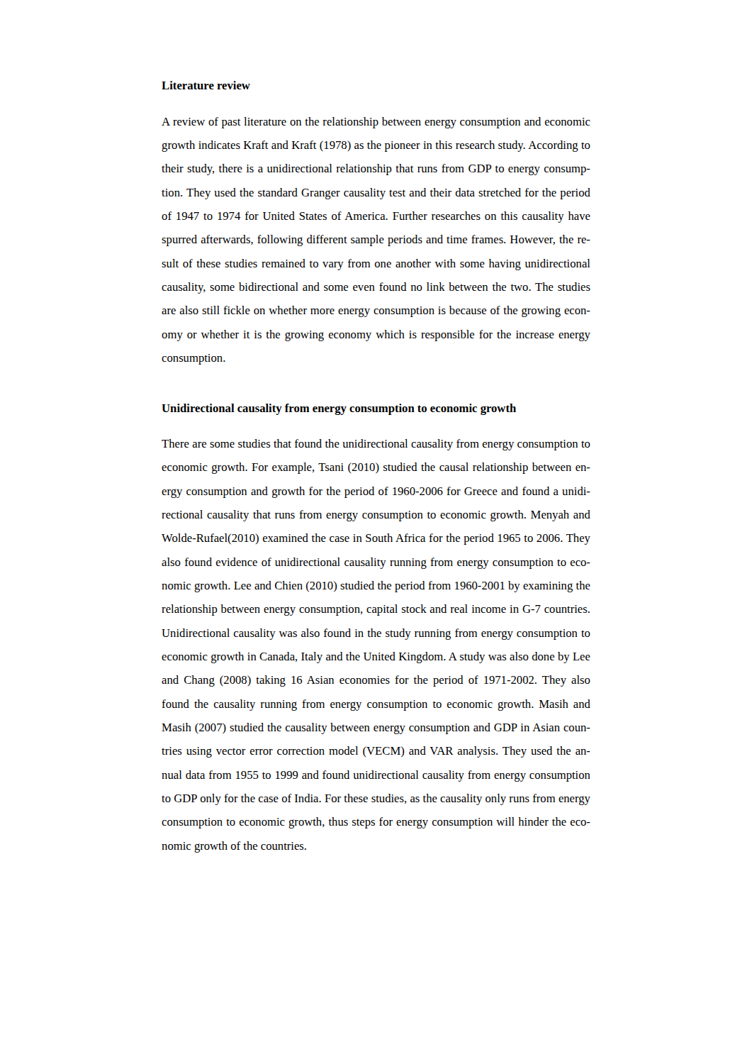Literature review
A review of past literature on the relationship between energy consumption and economic growth indicates Kraft and Kraft (1978) as the pioneer in this research study. According to their study, there is a unidirectional relationship that runs from GDP to energy consumption. They used the standard Granger causality test and their data stretched for the period of 1947 to 1974 for United States of America. Further researches on this causality have spurred afterwards, following different sample periods and time frames. However, the result of these studies remained to vary from one another with some having unidirectional causality, some bidirectional and some even found no link between the two. The studies are also still fickle on whether more energy consumption is because of the growing economy or whether it is the growing economy which is responsible for the increase energy consumption.
Unidirectional causality from energy consumption to economic growth
There are some studies that found the unidirectional causality from energy consumption to economic growth. For example, Tsani (2010) studied the causal relationship between energy consumption and growth for the period of 1960-2006 for Greece and found a unidirectional causality that runs from energy consumption to economic growth. Menyah and Wolde-Rufael(2010) examined the case in South Africa for the period 1965 to 2006. They also found evidence of unidirectional causality running from energy consumption to economic growth. Lee and Chien (2010) studied the period from 1960-2001 by examining the relationship between energy consumption, capital stock and real income in G-7 countries. Unidirectional causality was also found in the study running from energy consumption to economic growth in Canada, Italy and the United Kingdom. A study was also done by Lee and Chang (2008) taking 16 Asian economies for the period of 1971-2002. They also found the causality running from energy consumption to economic growth. Masih and Masih (2007) studied the causality between energy consumption and GDP in Asian countries using vector error correction model (VECM) and VAR analysis. They used the annual data from 1955 to 1999 and found unidirectional causality from energy consumption to GDP only for the case of India. For these studies, as the causality only runs from energy consumption to economic growth, thus steps for energy consumption will hinder the economic growth of the countries.